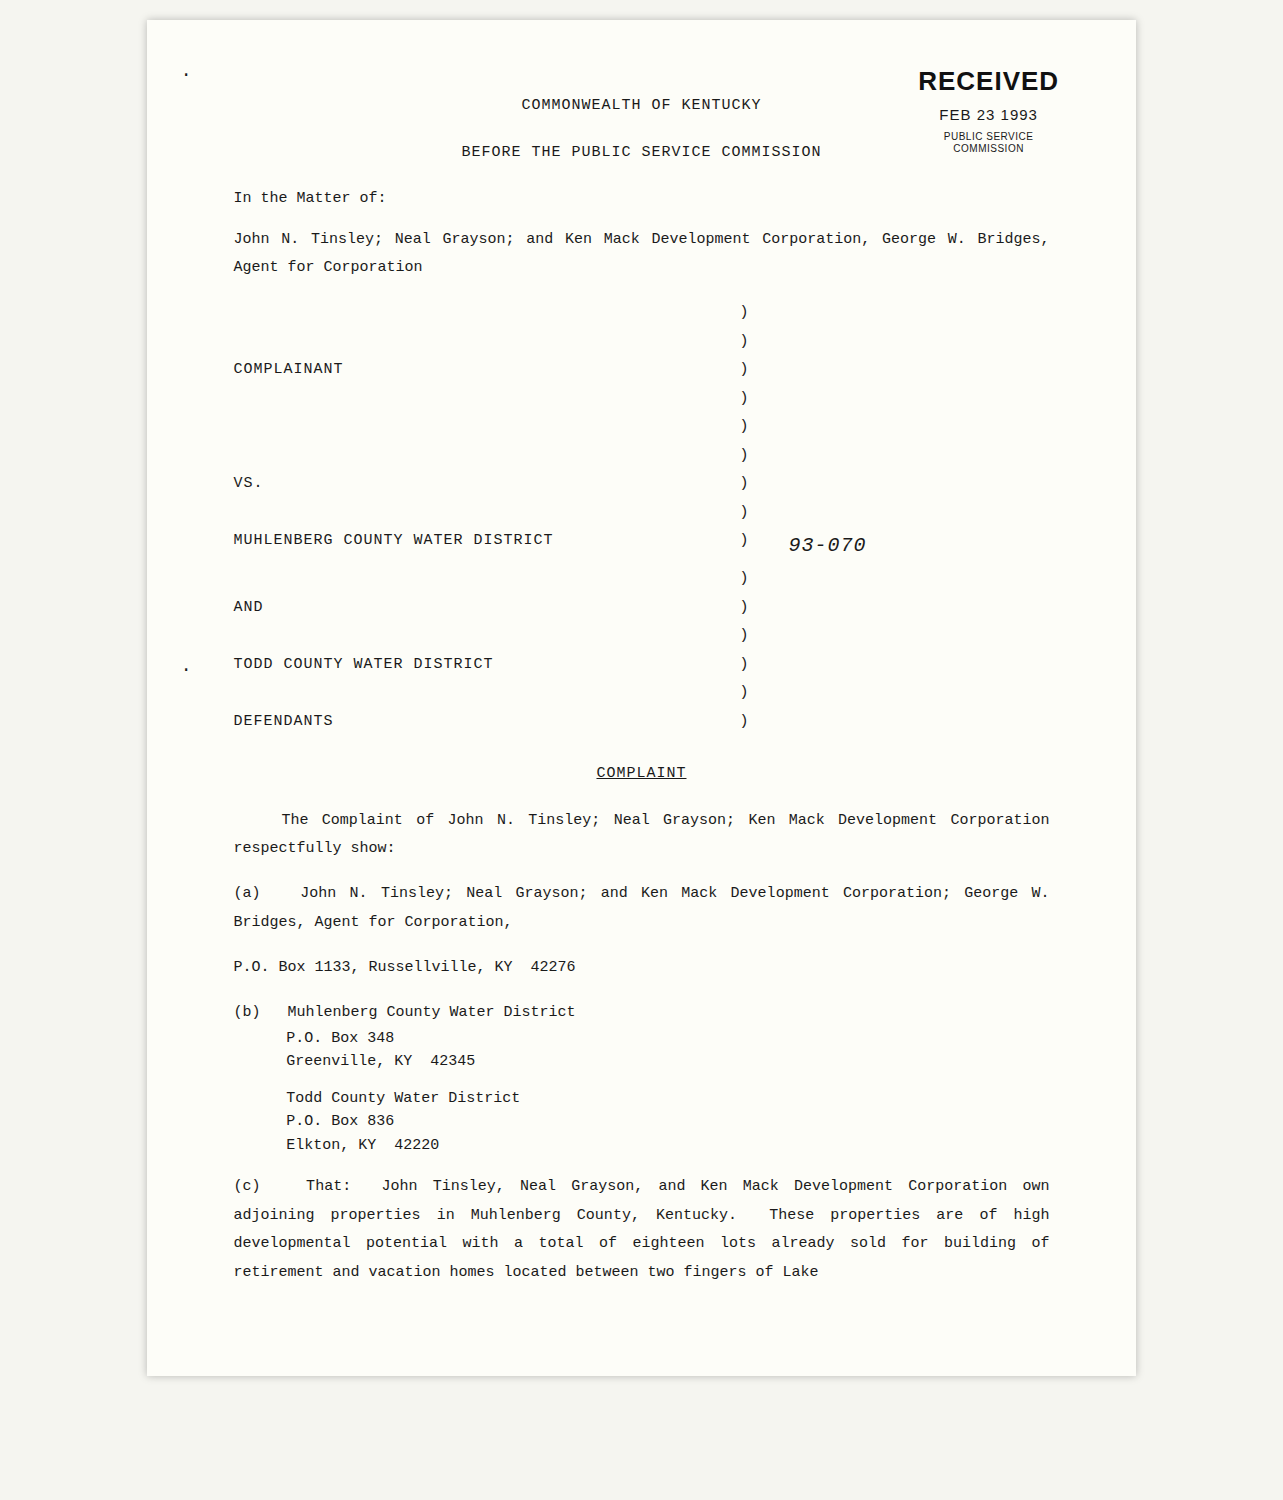. .
RECEIVED
FEB 23 1993
PUBLIC SERVICE
COMMISSION
COMMONWEALTH OF KENTUCKY
BEFORE THE PUBLIC SERVICE COMMISSION
In the Matter of:
John N. Tinsley; Neal Grayson; and Ken Mack Development Corporation, George W. Bridges, Agent for Corporation
| | ) | |
| | ) | |
| COMPLAINANT | ) | |
| | ) | |
| | ) | |
| | ) | |
| VS. | ) | |
| | ) | |
| MUHLENBERG COUNTY WATER DISTRICT | ) | 93-070 |
| | ) | |
| AND | ) | |
| | ) | |
| TODD COUNTY WATER DISTRICT | ) | |
| | ) | |
| DEFENDANTS | ) | |
COMPLAINT
The Complaint of John N. Tinsley; Neal Grayson; Ken Mack Development Corporation respectfully show:
(a) John N. Tinsley; Neal Grayson; and Ken Mack Development Corporation; George W. Bridges, Agent for Corporation,
P.O. Box 1133, Russellville, KY 42276
(b) Muhlenberg County Water District
P.O. Box 348
Greenville, KY 42345
Todd County Water District
P.O. Box 836
Elkton, KY 42220
(c) That: John Tinsley, Neal Grayson, and Ken Mack Development Corporation own adjoining properties in Muhlenberg County, Kentucky. These properties are of high developmental potential with a total of eighteen lots already sold for building of retirement and vacation homes located between two fingers of Lake